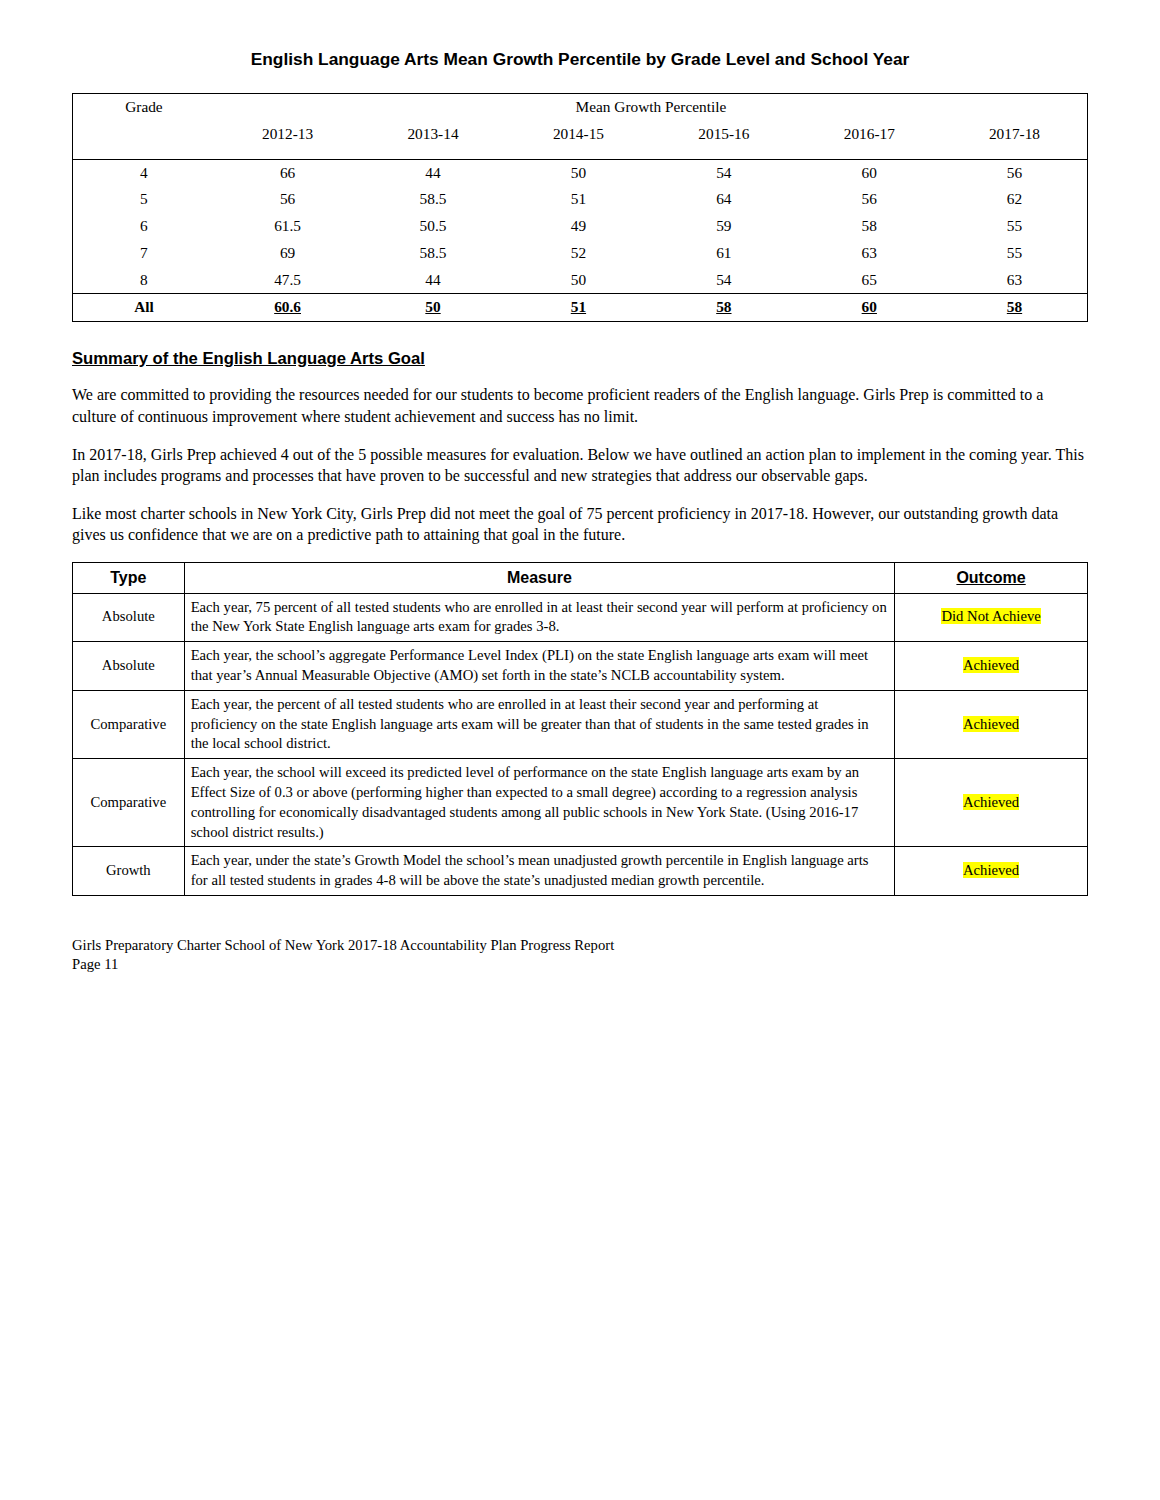English Language Arts Mean Growth Percentile by Grade Level and School Year
| Grade | Mean Growth Percentile |
| | 2012-13 | 2013-14 | 2014-15 | 2015-16 | 2016-17 | 2017-18 |
| 4 | 66 | 44 | 50 | 54 | 60 | 56 |
| 5 | 56 | 58.5 | 51 | 64 | 56 | 62 |
| 6 | 61.5 | 50.5 | 49 | 59 | 58 | 55 |
| 7 | 69 | 58.5 | 52 | 61 | 63 | 55 |
| 8 | 47.5 | 44 | 50 | 54 | 65 | 63 |
| All | 60.6 | 50 | 51 | 58 | 60 | 58 |
Summary of the English Language Arts Goal
We are committed to providing the resources needed for our students to become proficient readers of the English language. Girls Prep is committed to a culture of continuous improvement where student achievement and success has no limit.
In 2017-18, Girls Prep achieved 4 out of the 5 possible measures for evaluation. Below we have outlined an action plan to implement in the coming year. This plan includes programs and processes that have proven to be successful and new strategies that address our observable gaps.
Like most charter schools in New York City, Girls Prep did not meet the goal of 75 percent proficiency in 2017-18. However, our outstanding growth data gives us confidence that we are on a predictive path to attaining that goal in the future.
| Type | Measure | Outcome |
| --- | --- | --- |
| Absolute | Each year, 75 percent of all tested students who are enrolled in at least their second year will perform at proficiency on the New York State English language arts exam for grades 3-8. | Did Not Achieve |
| Absolute | Each year, the school’s aggregate Performance Level Index (PLI) on the state English language arts exam will meet that year’s Annual Measurable Objective (AMO) set forth in the state’s NCLB accountability system. | Achieved |
| Comparative | Each year, the percent of all tested students who are enrolled in at least their second year and performing at proficiency on the state English language arts exam will be greater than that of students in the same tested grades in the local school district. | Achieved |
| Comparative | Each year, the school will exceed its predicted level of performance on the state English language arts exam by an Effect Size of 0.3 or above (performing higher than expected to a small degree) according to a regression analysis controlling for economically disadvantaged students among all public schools in New York State. (Using 2016-17 school district results.) | Achieved |
| Growth | Each year, under the state’s Growth Model the school’s mean unadjusted growth percentile in English language arts for all tested students in grades 4-8 will be above the state’s unadjusted median growth percentile. | Achieved |
Girls Preparatory Charter School of New York 2017-18 Accountability Plan Progress Report
Page 11